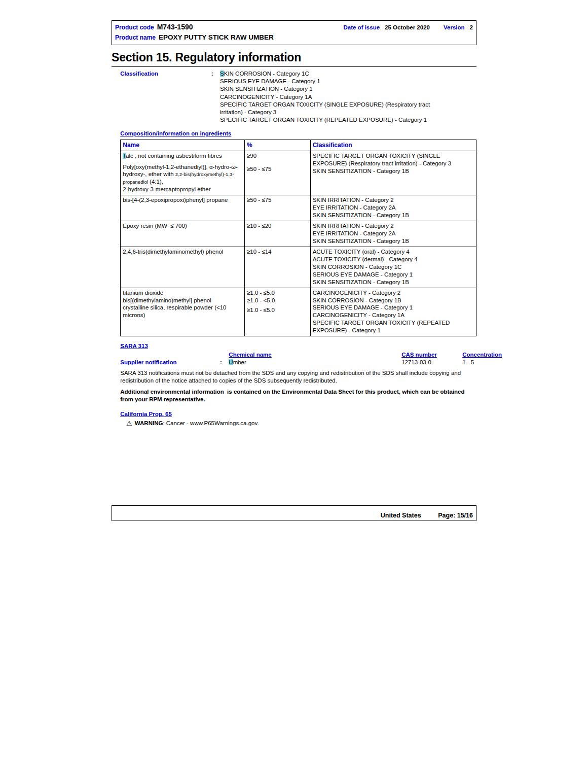Product code M743-1590
Date of issue 25 October 2020 Version 2
Product name EPOXY PUTTY STICK RAW UMBER
Section 15. Regulatory information
Classification
:
SKIN CORROSION - Category 1C
SERIOUS EYE DAMAGE - Category 1
SKIN SENSITIZATION - Category 1
CARCINOGENICITY - Category 1A
SPECIFIC TARGET ORGAN TOXICITY (SINGLE EXPOSURE) (Respiratory tract
irritation) - Category 3
SPECIFIC TARGET ORGAN TOXICITY (REPEATED EXPOSURE) - Category 1
Composition/information on ingredients
| Name | % | Classification |
| --- | --- | --- |
| T alc , not containing asbestiform fibres Poly[oxy(methyl-1,2-ethanediyl)], α-hydro-ω-hydroxy-, ether with 2,2-bis(hydroxymethyl)-1,3-propanediol (4:1), 2-hydroxy-3-mercaptopropyl ether | ≥90 ≥50 - ≤75 | SPECIFIC TARGET ORGAN TOXICITY (SINGLE EXPOSURE) (Respiratory tract irritation) - Category 3 SKIN SENSITIZATION - Category 1B |
| bis-[4-(2,3-epoxipropoxi)phenyl] propane | ≥50 - ≤75 | SKIN IRRITATION - Category 2 EYE IRRITATION - Category 2A SKIN SENSITIZATION - Category 1B |
| Epoxy resin (MW ≤ 700) | ≥10 - ≤20 | SKIN IRRITATION - Category 2 EYE IRRITATION - Category 2A SKIN SENSITIZATION - Category 1B |
| 2,4,6-tris(dimethylaminomethyl) phenol | ≥10 - ≤14 | ACUTE TOXICITY (oral) - Category 4 ACUTE TOXICITY (dermal) - Category 4 SKIN CORROSION - Category 1C SERIOUS EYE DAMAGE - Category 1 SKIN SENSITIZATION - Category 1B |
| titanium dioxide bis[(dimethylamino)methyl] phenol crystalline silica, respirable powder (<10 microns) | ≥1.0 - ≤5.0 ≥1.0 - <5.0 ≥1.0 - ≤5.0 | CARCINOGENICITY - Category 2 SKIN CORROSION - Category 1B SERIOUS EYE DAMAGE - Category 1 CARCINOGENICITY - Category 1A SPECIFIC TARGET ORGAN TOXICITY (REPEATED EXPOSURE) - Category 1 |
SARA 313
| | | Chemical name | CAS number | Concentration |
| Supplier notification | : | U mber | 12713-03-0 | 1 - 5 |
SARA 313 notifications must not be detached from the SDS and any copying and redistribution of the SDS shall include copying and redistribution of the notice attached to copies of the SDS subsequently redistributed.
Additional environmental information is contained on the Environmental Data Sheet for this product, which can be obtained from your RPM representative.
California Prop. 65
⚠ WARNING: Cancer - www.P65Warnings.ca.gov.
United States Page: 15/16